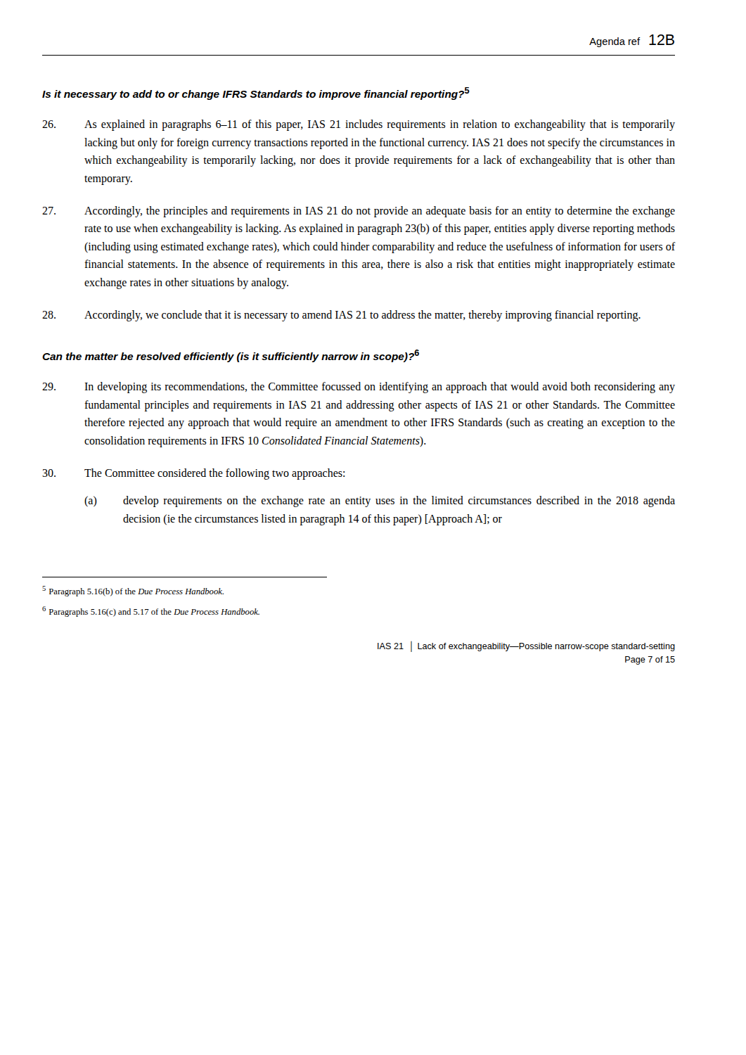Agenda ref 12B
Is it necessary to add to or change IFRS Standards to improve financial reporting?5
26. As explained in paragraphs 6–11 of this paper, IAS 21 includes requirements in relation to exchangeability that is temporarily lacking but only for foreign currency transactions reported in the functional currency. IAS 21 does not specify the circumstances in which exchangeability is temporarily lacking, nor does it provide requirements for a lack of exchangeability that is other than temporary.
27. Accordingly, the principles and requirements in IAS 21 do not provide an adequate basis for an entity to determine the exchange rate to use when exchangeability is lacking. As explained in paragraph 23(b) of this paper, entities apply diverse reporting methods (including using estimated exchange rates), which could hinder comparability and reduce the usefulness of information for users of financial statements. In the absence of requirements in this area, there is also a risk that entities might inappropriately estimate exchange rates in other situations by analogy.
28. Accordingly, we conclude that it is necessary to amend IAS 21 to address the matter, thereby improving financial reporting.
Can the matter be resolved efficiently (is it sufficiently narrow in scope)?6
29. In developing its recommendations, the Committee focussed on identifying an approach that would avoid both reconsidering any fundamental principles and requirements in IAS 21 and addressing other aspects of IAS 21 or other Standards. The Committee therefore rejected any approach that would require an amendment to other IFRS Standards (such as creating an exception to the consolidation requirements in IFRS 10 Consolidated Financial Statements).
30. The Committee considered the following two approaches:
(a) develop requirements on the exchange rate an entity uses in the limited circumstances described in the 2018 agenda decision (ie the circumstances listed in paragraph 14 of this paper) [Approach A]; or
5Paragraph 5.16(b) of the Due Process Handbook.
6Paragraphs 5.16(c) and 5.17 of the Due Process Handbook.
IAS 21 │Lack of exchangeability—Possible narrow-scope standard-setting
Page 7 of 15